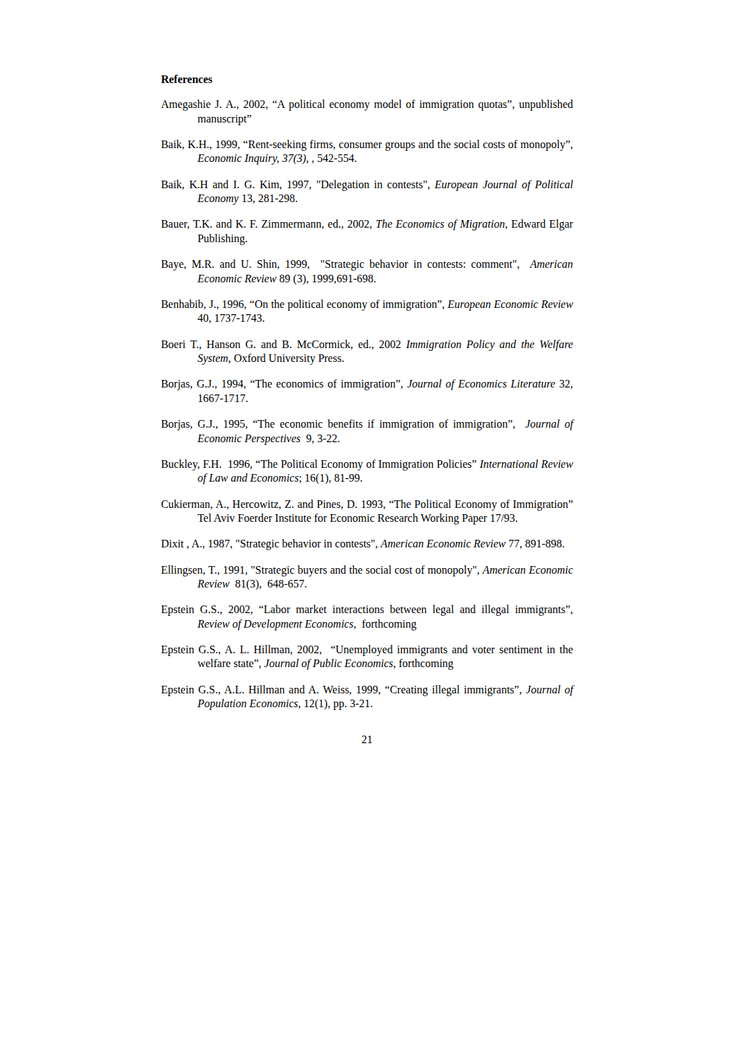References
Amegashie J. A., 2002, “A political economy model of immigration quotas”, unpublished manuscript”
Baik, K.H., 1999, “Rent-seeking firms, consumer groups and the social costs of monopoly”, Economic Inquiry, 37(3), , 542-554.
Baik, K.H and I. G. Kim, 1997, "Delegation in contests", European Journal of Political Economy 13, 281-298.
Bauer, T.K. and K. F. Zimmermann, ed., 2002, The Economics of Migration, Edward Elgar Publishing.
Baye, M.R. and U. Shin, 1999, "Strategic behavior in contests: comment", American Economic Review 89 (3), 1999,691-698.
Benhabib, J., 1996, “On the political economy of immigration”, European Economic Review 40, 1737-1743.
Boeri T., Hanson G. and B. McCormick, ed., 2002 Immigration Policy and the Welfare System, Oxford University Press.
Borjas, G.J., 1994, “The economics of immigration”, Journal of Economics Literature 32, 1667-1717.
Borjas, G.J., 1995, “The economic benefits if immigration of immigration”, Journal of Economic Perspectives 9, 3-22.
Buckley, F.H. 1996, “The Political Economy of Immigration Policies” International Review of Law and Economics; 16(1), 81-99.
Cukierman, A., Hercowitz, Z. and Pines, D. 1993, “The Political Economy of Immigration” Tel Aviv Foerder Institute for Economic Research Working Paper 17/93.
Dixit , A., 1987, "Strategic behavior in contests", American Economic Review 77, 891-898.
Ellingsen, T., 1991, "Strategic buyers and the social cost of monopoly", American Economic Review 81(3), 648-657.
Epstein G.S., 2002, “Labor market interactions between legal and illegal immigrants”, Review of Development Economics, forthcoming
Epstein G.S., A. L. Hillman, 2002, “Unemployed immigrants and voter sentiment in the welfare state”, Journal of Public Economics, forthcoming
Epstein G.S., A.L. Hillman and A. Weiss, 1999, “Creating illegal immigrants”, Journal of Population Economics, 12(1), pp. 3-21.
21